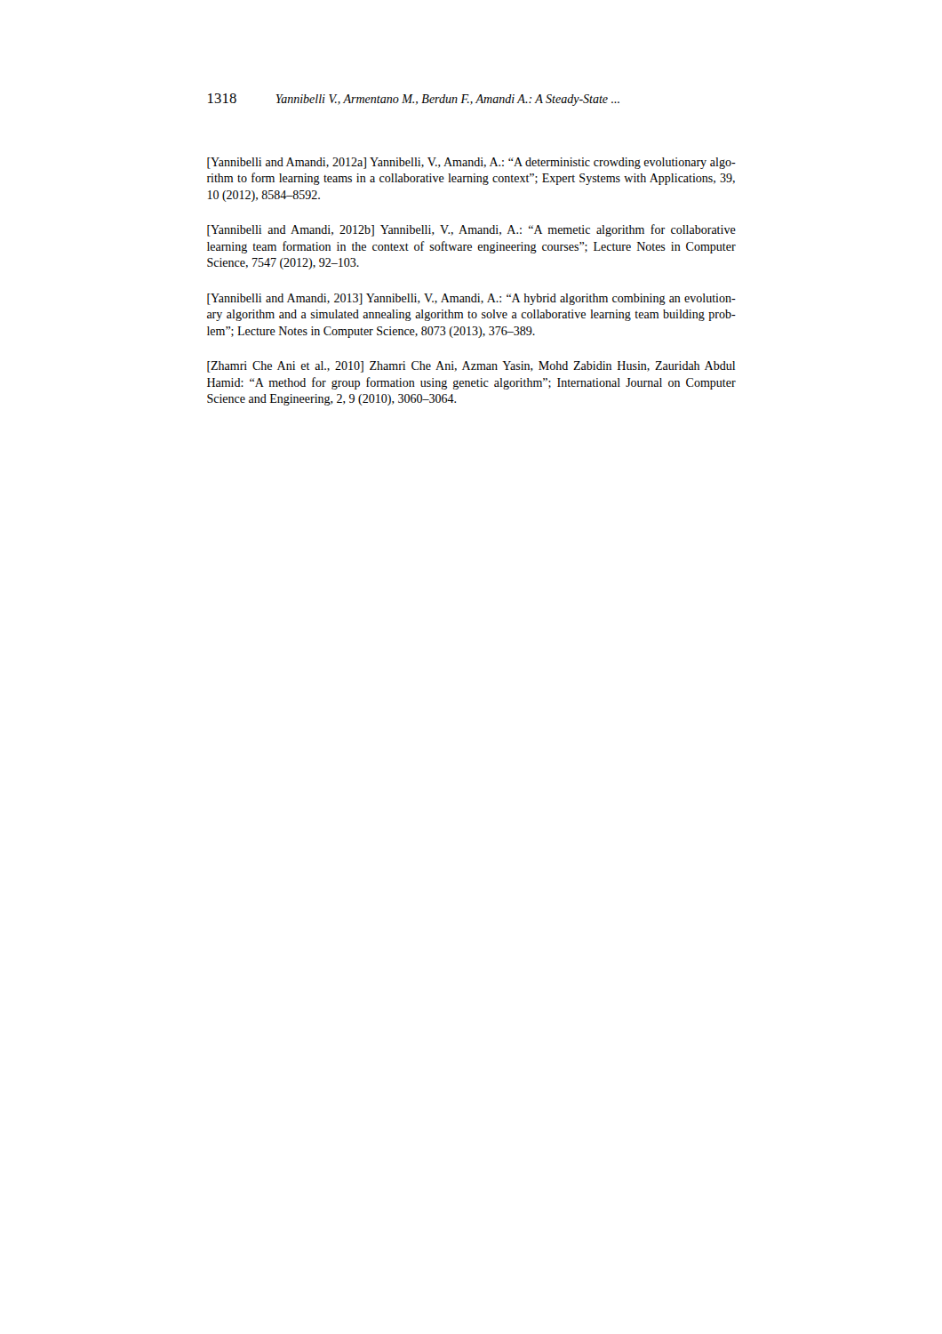1318
Yannibelli V., Armentano M., Berdun F., Amandi A.: A Steady-State ...
[Yannibelli and Amandi, 2012a] Yannibelli, V., Amandi, A.: “A deterministic crowding evolutionary algorithm to form learning teams in a collaborative learning context”; Expert Systems with Applications, 39, 10 (2012), 8584–8592.
[Yannibelli and Amandi, 2012b] Yannibelli, V., Amandi, A.: “A memetic algorithm for collaborative learning team formation in the context of software engineering courses”; Lecture Notes in Computer Science, 7547 (2012), 92–103.
[Yannibelli and Amandi, 2013] Yannibelli, V., Amandi, A.: “A hybrid algorithm combining an evolutionary algorithm and a simulated annealing algorithm to solve a collaborative learning team building problem”; Lecture Notes in Computer Science, 8073 (2013), 376–389.
[Zhamri Che Ani et al., 2010] Zhamri Che Ani, Azman Yasin, Mohd Zabidin Husin, Zauridah Abdul Hamid: “A method for group formation using genetic algorithm”; International Journal on Computer Science and Engineering, 2, 9 (2010), 3060–3064.